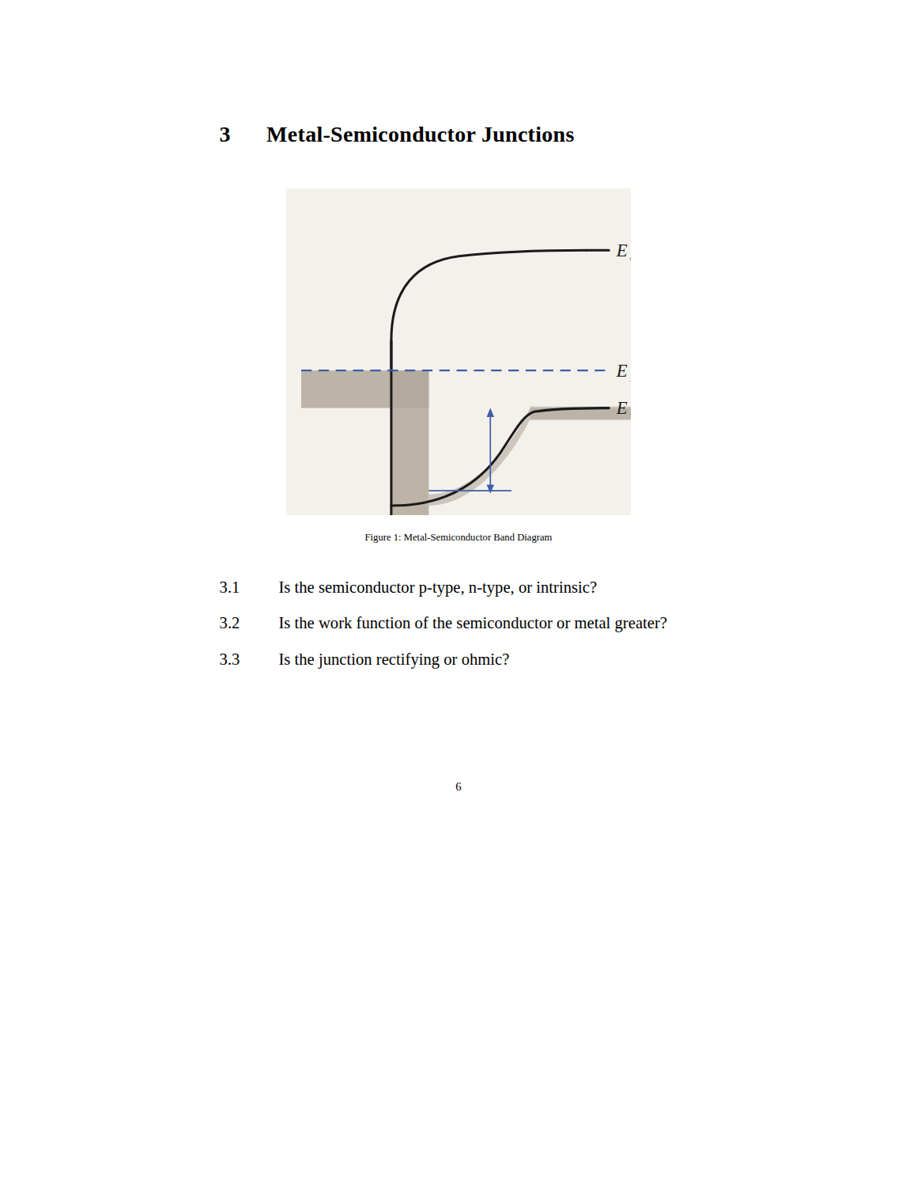3 Metal-Semiconductor Junctions
W E c E F E v
Figure 1: Metal-Semiconductor Band Diagram
3.1 Is the semiconductor p-type, n-type, or intrinsic?
3.2 Is the work function of the semiconductor or metal greater?
3.3 Is the junction rectifying or ohmic?
6